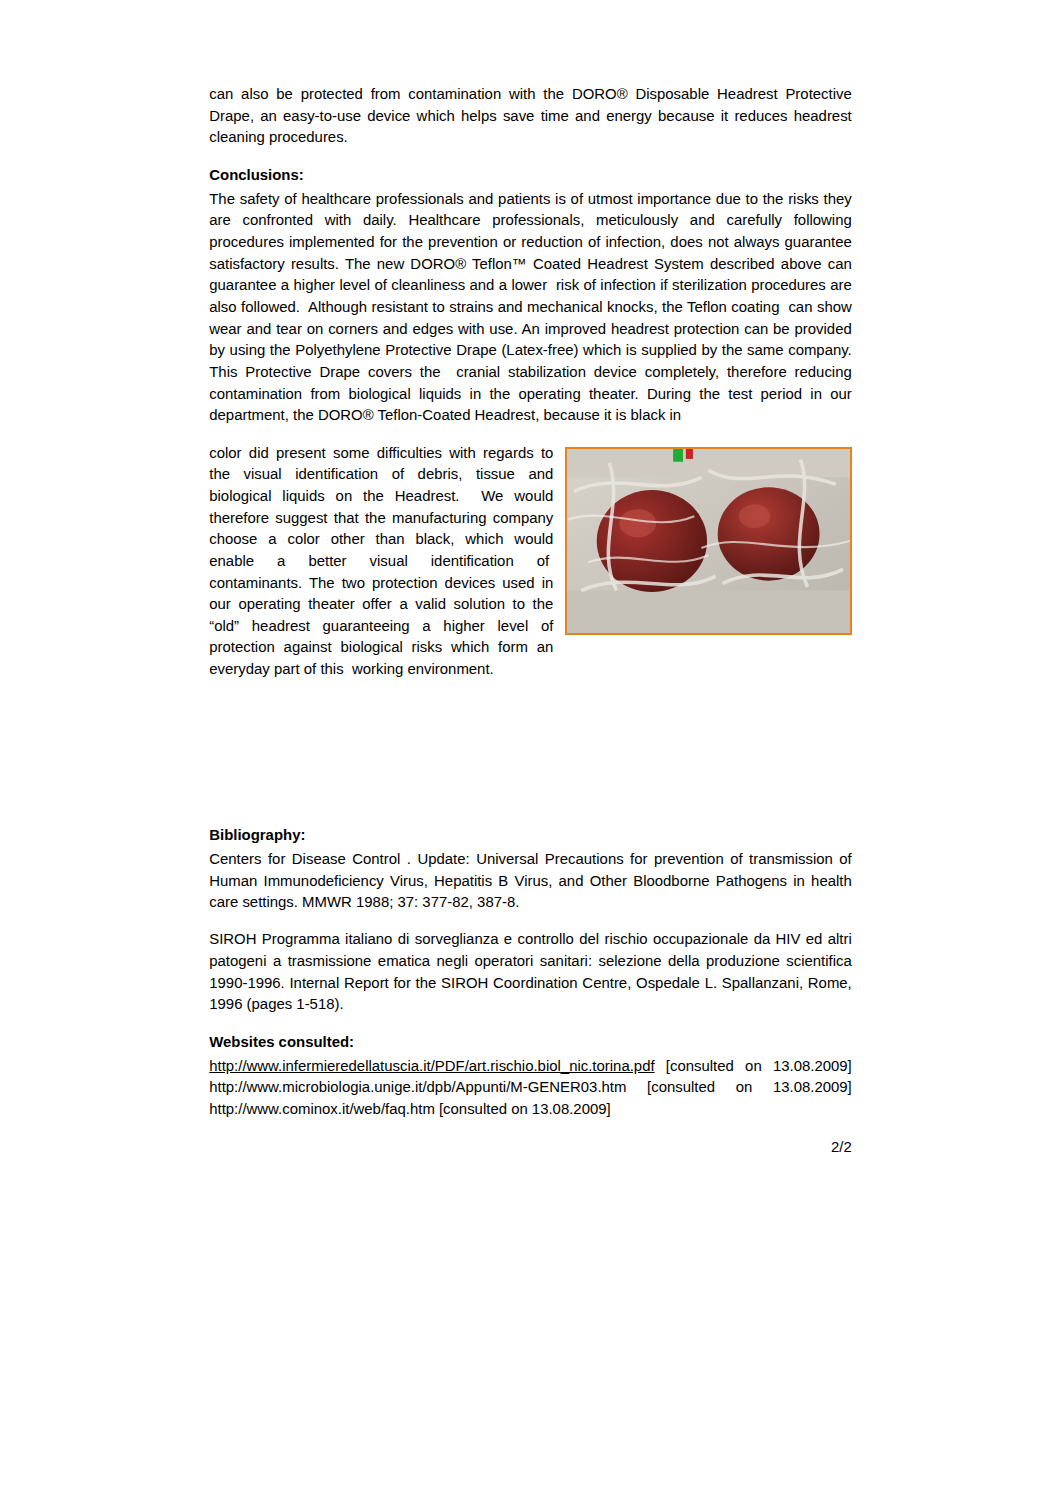can also be protected from contamination with the DORO® Disposable Headrest Protective Drape, an easy-to-use device which helps save time and energy because it reduces headrest cleaning procedures.
Conclusions:
The safety of healthcare professionals and patients is of utmost importance due to the risks they are confronted with daily. Healthcare professionals, meticulously and carefully following procedures implemented for the prevention or reduction of infection, does not always guarantee satisfactory results. The new DORO® Teflon™ Coated Headrest System described above can guarantee a higher level of cleanliness and a lower risk of infection if sterilization procedures are also followed. Although resistant to strains and mechanical knocks, the Teflon coating can show wear and tear on corners and edges with use. An improved headrest protection can be provided by using the Polyethylene Protective Drape (Latex-free) which is supplied by the same company. This Protective Drape covers the cranial stabilization device completely, therefore reducing contamination from biological liquids in the operating theater. During the test period in our department, the DORO® Teflon-Coated Headrest, because it is black in
color did present some difficulties with regards to the visual identification of debris, tissue and biological liquids on the Headrest. We would therefore suggest that the manufacturing company choose a color other than black, which would enable a better visual identification of contaminants. The two protection devices used in our operating theater offer a valid solution to the “old” headrest guaranteeing a higher level of protection against biological risks which form an everyday part of this working environment.
Bibliography:
Centers for Disease Control . Update: Universal Precautions for prevention of transmission of Human Immunodeficiency Virus, Hepatitis B Virus, and Other Bloodborne Pathogens in health care settings. MMWR 1988; 37: 377-82, 387-8.
SIROH Programma italiano di sorveglianza e controllo del rischio occupazionale da HIV ed altri patogeni a trasmissione ematica negli operatori sanitari: selezione della produzione scientifica 1990-1996. Internal Report for the SIROH Coordination Centre, Ospedale L. Spallanzani, Rome, 1996 (pages 1-518).
Websites consulted:
http://www.infermieredellatuscia.it/PDF/art.rischio.biol_nic.torina.pdf [consulted on 13.08.2009] http://www.microbiologia.unige.it/dpb/Appunti/M-GENER03.htm [consulted on 13.08.2009] http://www.cominox.it/web/faq.htm [consulted on 13.08.2009]
2/2